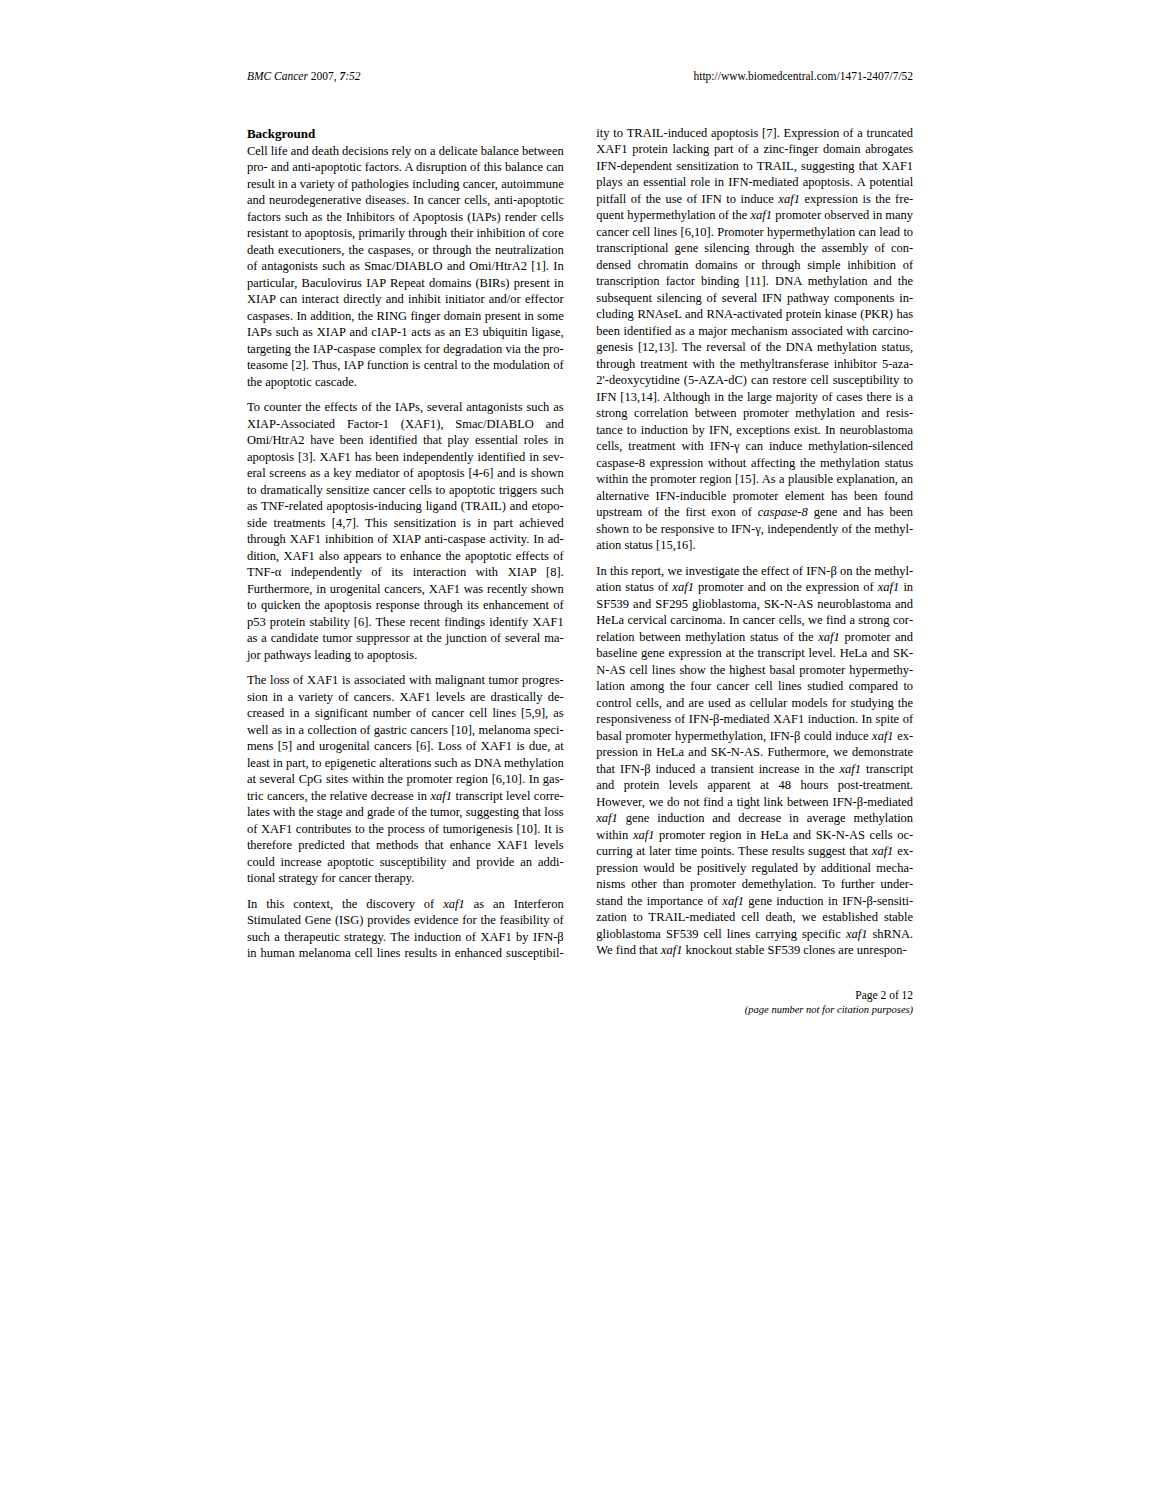BMC Cancer 2007, 7:52
http://www.biomedcentral.com/1471-2407/7/52
Background
Cell life and death decisions rely on a delicate balance between pro- and anti-apoptotic factors. A disruption of this balance can result in a variety of pathologies including cancer, autoimmune and neurodegenerative diseases. In cancer cells, anti-apoptotic factors such as the Inhibitors of Apoptosis (IAPs) render cells resistant to apoptosis, primarily through their inhibition of core death executioners, the caspases, or through the neutralization of antagonists such as Smac/DIABLO and Omi/HtrA2 [1]. In particular, Baculovirus IAP Repeat domains (BIRs) present in XIAP can interact directly and inhibit initiator and/or effector caspases. In addition, the RING finger domain present in some IAPs such as XIAP and cIAP-1 acts as an E3 ubiquitin ligase, targeting the IAP-caspase complex for degradation via the proteasome [2]. Thus, IAP function is central to the modulation of the apoptotic cascade.
To counter the effects of the IAPs, several antagonists such as XIAP-Associated Factor-1 (XAF1), Smac/DIABLO and Omi/HtrA2 have been identified that play essential roles in apoptosis [3]. XAF1 has been independently identified in several screens as a key mediator of apoptosis [4-6] and is shown to dramatically sensitize cancer cells to apoptotic triggers such as TNF-related apoptosis-inducing ligand (TRAIL) and etoposide treatments [4,7]. This sensitization is in part achieved through XAF1 inhibition of XIAP anti-caspase activity. In addition, XAF1 also appears to enhance the apoptotic effects of TNF-α independently of its interaction with XIAP [8]. Furthermore, in urogenital cancers, XAF1 was recently shown to quicken the apoptosis response through its enhancement of p53 protein stability [6]. These recent findings identify XAF1 as a candidate tumor suppressor at the junction of several major pathways leading to apoptosis.
The loss of XAF1 is associated with malignant tumor progression in a variety of cancers. XAF1 levels are drastically decreased in a significant number of cancer cell lines [5,9], as well as in a collection of gastric cancers [10], melanoma specimens [5] and urogenital cancers [6]. Loss of XAF1 is due, at least in part, to epigenetic alterations such as DNA methylation at several CpG sites within the promoter region [6,10]. In gastric cancers, the relative decrease in xaf1 transcript level correlates with the stage and grade of the tumor, suggesting that loss of XAF1 contributes to the process of tumorigenesis [10]. It is therefore predicted that methods that enhance XAF1 levels could increase apoptotic susceptibility and provide an additional strategy for cancer therapy.
In this context, the discovery of xaf1 as an Interferon Stimulated Gene (ISG) provides evidence for the feasibility of such a therapeutic strategy. The induction of XAF1 by IFN-β in human melanoma cell lines results in enhanced susceptibility to TRAIL-induced apoptosis [7]. Expression of a truncated XAF1 protein lacking part of a zinc-finger domain abrogates IFN-dependent sensitization to TRAIL, suggesting that XAF1 plays an essential role in IFN-mediated apoptosis. A potential pitfall of the use of IFN to induce xaf1 expression is the frequent hypermethylation of the xaf1 promoter observed in many cancer cell lines [6,10]. Promoter hypermethylation can lead to transcriptional gene silencing through the assembly of condensed chromatin domains or through simple inhibition of transcription factor binding [11]. DNA methylation and the subsequent silencing of several IFN pathway components including RNAseL and RNA-activated protein kinase (PKR) has been identified as a major mechanism associated with carcinogenesis [12,13]. The reversal of the DNA methylation status, through treatment with the methyltransferase inhibitor 5-aza-2'-deoxycytidine (5-AZA-dC) can restore cell susceptibility to IFN [13,14]. Although in the large majority of cases there is a strong correlation between promoter methylation and resistance to induction by IFN, exceptions exist. In neuroblastoma cells, treatment with IFN-γ can induce methylation-silenced caspase-8 expression without affecting the methylation status within the promoter region [15]. As a plausible explanation, an alternative IFN-inducible promoter element has been found upstream of the first exon of caspase-8 gene and has been shown to be responsive to IFN-γ, independently of the methylation status [15,16].
In this report, we investigate the effect of IFN-β on the methylation status of xaf1 promoter and on the expression of xaf1 in SF539 and SF295 glioblastoma, SK-N-AS neuroblastoma and HeLa cervical carcinoma. In cancer cells, we find a strong correlation between methylation status of the xaf1 promoter and baseline gene expression at the transcript level. HeLa and SK-N-AS cell lines show the highest basal promoter hypermethylation among the four cancer cell lines studied compared to control cells, and are used as cellular models for studying the responsiveness of IFN-β-mediated XAF1 induction. In spite of basal promoter hypermethylation, IFN-β could induce xaf1 expression in HeLa and SK-N-AS. Futhermore, we demonstrate that IFN-β induced a transient increase in the xaf1 transcript and protein levels apparent at 48 hours post-treatment. However, we do not find a tight link between IFN-β-mediated xaf1 gene induction and decrease in average methylation within xaf1 promoter region in HeLa and SK-N-AS cells occurring at later time points. These results suggest that xaf1 expression would be positively regulated by additional mechanisms other than promoter demethylation. To further understand the importance of xaf1 gene induction in IFN-β-sensitization to TRAIL-mediated cell death, we established stable glioblastoma SF539 cell lines carrying specific xaf1 shRNA. We find that xaf1 knockout stable SF539 clones are unrespon-
Page 2 of 12
(page number not for citation purposes)